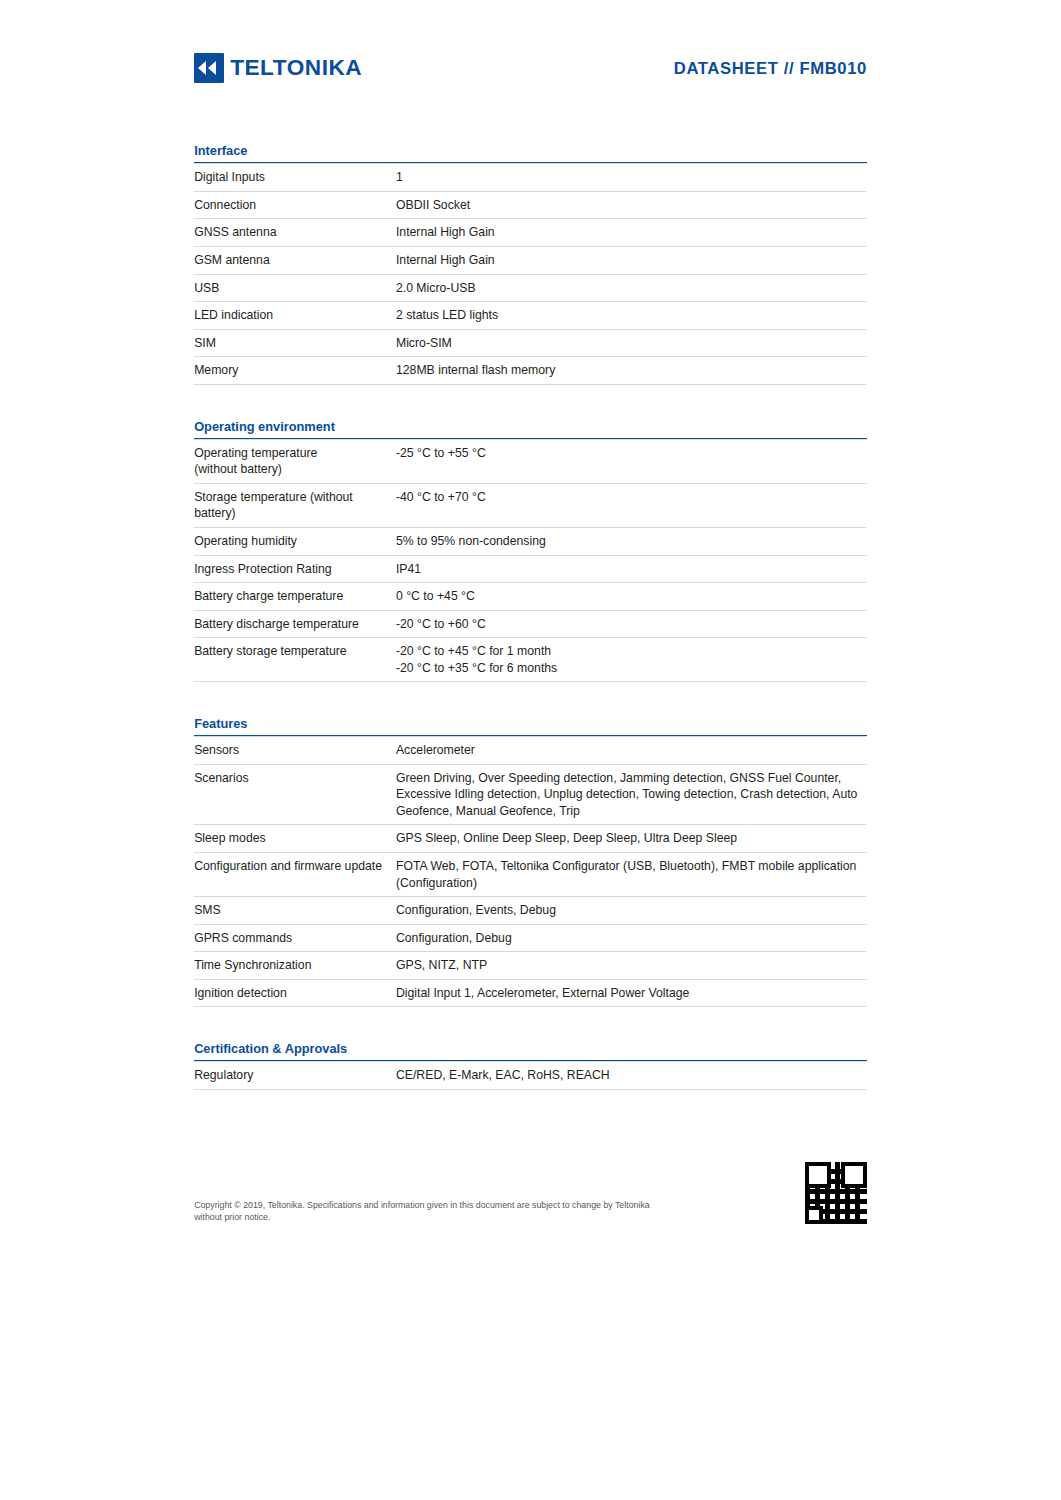TELTONIKA
DATASHEET // FMB010
Interface
| Digital Inputs | 1 |
| Connection | OBDII Socket |
| GNSS antenna | Internal High Gain |
| GSM antenna | Internal High Gain |
| USB | 2.0 Micro-USB |
| LED indication | 2 status LED lights |
| SIM | Micro-SIM |
| Memory | 128MB internal flash memory |
Operating environment
| Operating temperature (without battery) | -25 °C to +55 °C |
| Storage temperature (without battery) | -40 °C to +70 °C |
| Operating humidity | 5% to 95% non-condensing |
| Ingress Protection Rating | IP41 |
| Battery charge temperature | 0 °C to +45 °C |
| Battery discharge temperature | -20 °C to +60 °C |
| Battery storage temperature | -20 °C to +45 °C for 1 month -20 °C to +35 °C for 6 months |
Features
| Sensors | Accelerometer |
| Scenarios | Green Driving, Over Speeding detection, Jamming detection, GNSS Fuel Counter, Excessive Idling detection, Unplug detection, Towing detection, Crash detection, Auto Geofence, Manual Geofence, Trip |
| Sleep modes | GPS Sleep, Online Deep Sleep, Deep Sleep, Ultra Deep Sleep |
| Configuration and firmware update | FOTA Web, FOTA, Teltonika Configurator (USB, Bluetooth), FMBT mobile application (Configuration) |
| SMS | Configuration, Events, Debug |
| GPRS commands | Configuration, Debug |
| Time Synchronization | GPS, NITZ, NTP |
| Ignition detection | Digital Input 1, Accelerometer, External Power Voltage |
Certification & Approvals
| Regulatory | CE/RED, E-Mark, EAC, RoHS, REACH |
Copyright © 2019, Teltonika. Specifications and information given in this document are subject to change by Teltonika without prior notice.